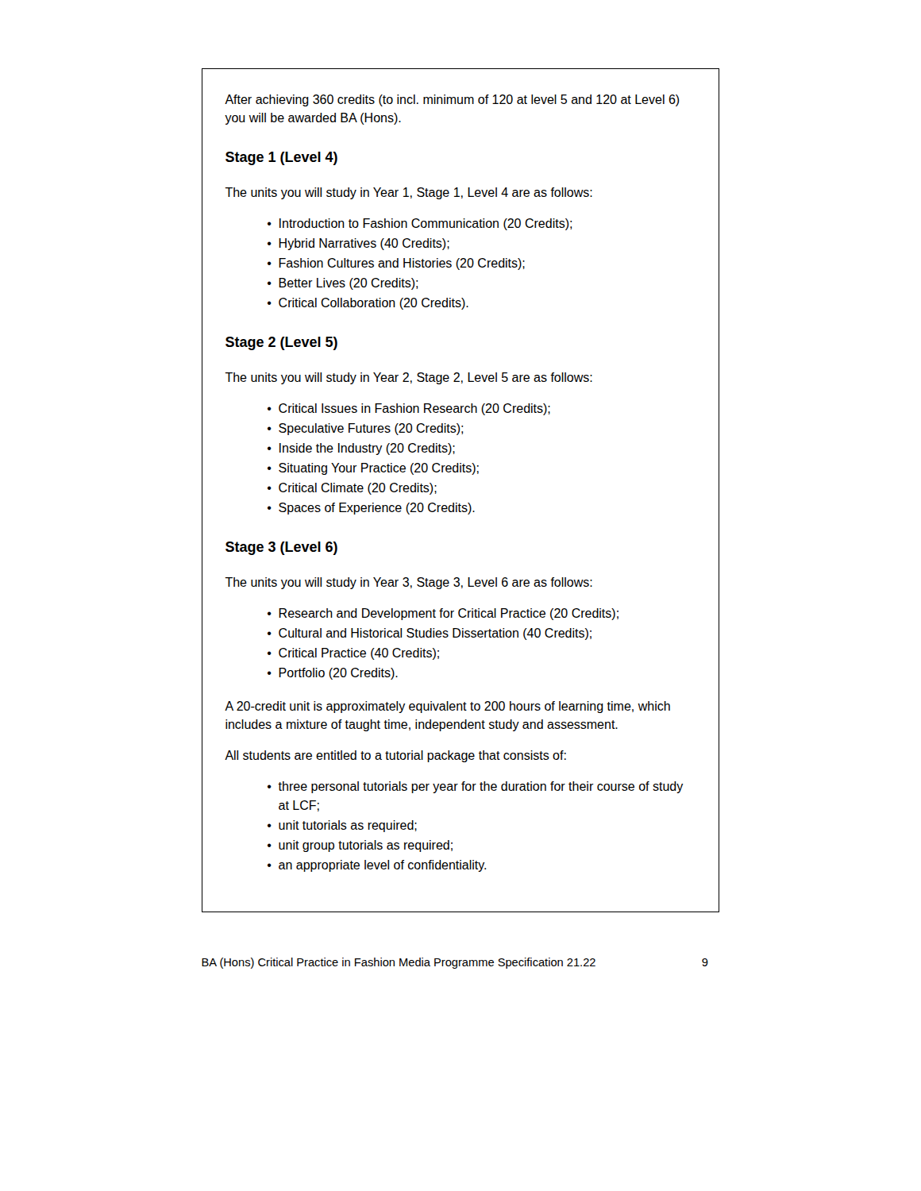After achieving 360 credits (to incl. minimum of 120 at level 5 and 120 at Level 6) you will be awarded BA (Hons).
Stage 1 (Level 4)
The units you will study in Year 1, Stage 1, Level 4 are as follows:
Introduction to Fashion Communication (20 Credits);
Hybrid Narratives (40 Credits);
Fashion Cultures and Histories (20 Credits);
Better Lives (20 Credits);
Critical Collaboration (20 Credits).
Stage 2 (Level 5)
The units you will study in Year 2, Stage 2, Level 5 are as follows:
Critical Issues in Fashion Research (20 Credits);
Speculative Futures (20 Credits);
Inside the Industry (20 Credits);
Situating Your Practice (20 Credits);
Critical Climate (20 Credits);
Spaces of Experience (20 Credits).
Stage 3 (Level 6)
The units you will study in Year 3, Stage 3, Level 6 are as follows:
Research and Development for Critical Practice (20 Credits);
Cultural and Historical Studies Dissertation (40 Credits);
Critical Practice (40 Credits);
Portfolio (20 Credits).
A 20-credit unit is approximately equivalent to 200 hours of learning time, which includes a mixture of taught time, independent study and assessment.
All students are entitled to a tutorial package that consists of:
three personal tutorials per year for the duration for their course of study at LCF;
unit tutorials as required;
unit group tutorials as required;
an appropriate level of confidentiality.
BA (Hons) Critical Practice in Fashion Media Programme Specification 21.22 9